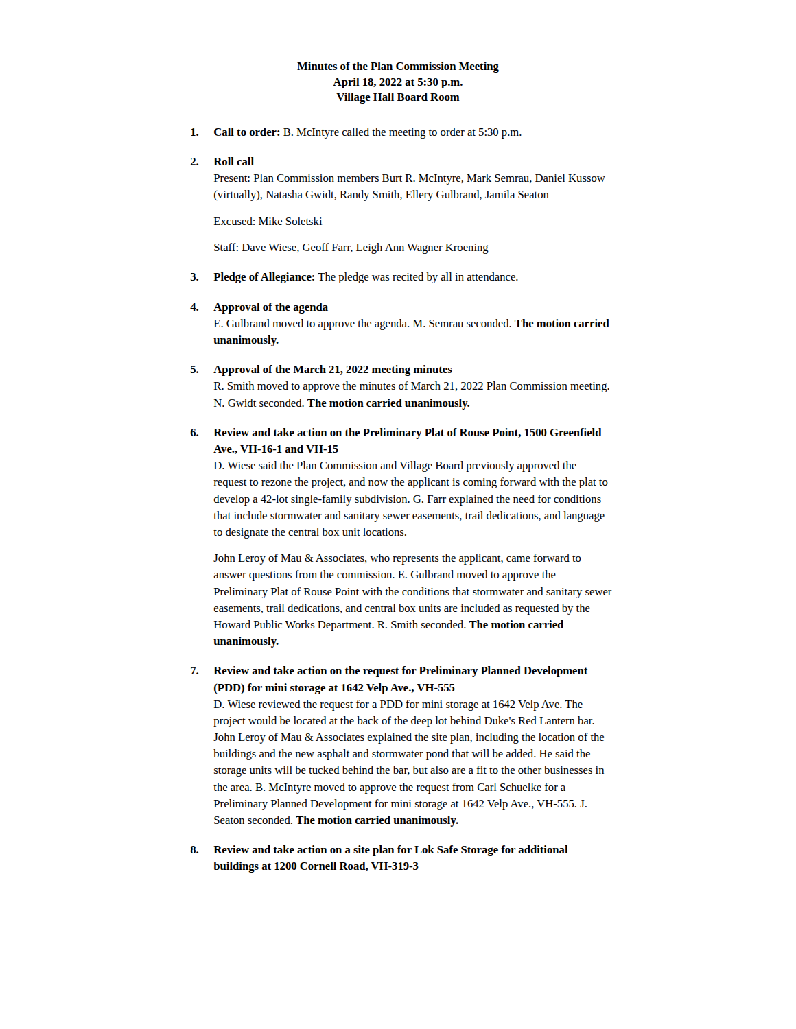Minutes of the Plan Commission Meeting
April 18, 2022 at 5:30 p.m.
Village Hall Board Room
Call to order: B. McIntyre called the meeting to order at 5:30 p.m.
Roll call
Present: Plan Commission members Burt R. McIntyre, Mark Semrau, Daniel Kussow (virtually), Natasha Gwidt, Randy Smith, Ellery Gulbrand, Jamila Seaton
Excused: Mike Soletski
Staff: Dave Wiese, Geoff Farr, Leigh Ann Wagner Kroening
Pledge of Allegiance: The pledge was recited by all in attendance.
Approval of the agenda
E. Gulbrand moved to approve the agenda. M. Semrau seconded. The motion carried unanimously.
Approval of the March 21, 2022 meeting minutes
R. Smith moved to approve the minutes of March 21, 2022 Plan Commission meeting. N. Gwidt seconded. The motion carried unanimously.
Review and take action on the Preliminary Plat of Rouse Point, 1500 Greenfield Ave., VH-16-1 and VH-15
D. Wiese said the Plan Commission and Village Board previously approved the request to rezone the project, and now the applicant is coming forward with the plat to develop a 42-lot single-family subdivision. G. Farr explained the need for conditions that include stormwater and sanitary sewer easements, trail dedications, and language to designate the central box unit locations.
John Leroy of Mau & Associates, who represents the applicant, came forward to answer questions from the commission. E. Gulbrand moved to approve the Preliminary Plat of Rouse Point with the conditions that stormwater and sanitary sewer easements, trail dedications, and central box units are included as requested by the Howard Public Works Department. R. Smith seconded. The motion carried unanimously.
Review and take action on the request for Preliminary Planned Development (PDD) for mini storage at 1642 Velp Ave., VH-555
D. Wiese reviewed the request for a PDD for mini storage at 1642 Velp Ave. The project would be located at the back of the deep lot behind Duke's Red Lantern bar. John Leroy of Mau & Associates explained the site plan, including the location of the buildings and the new asphalt and stormwater pond that will be added. He said the storage units will be tucked behind the bar, but also are a fit to the other businesses in the area. B. McIntyre moved to approve the request from Carl Schuelke for a Preliminary Planned Development for mini storage at 1642 Velp Ave., VH-555. J. Seaton seconded. The motion carried unanimously.
Review and take action on a site plan for Lok Safe Storage for additional buildings at 1200 Cornell Road, VH-319-3